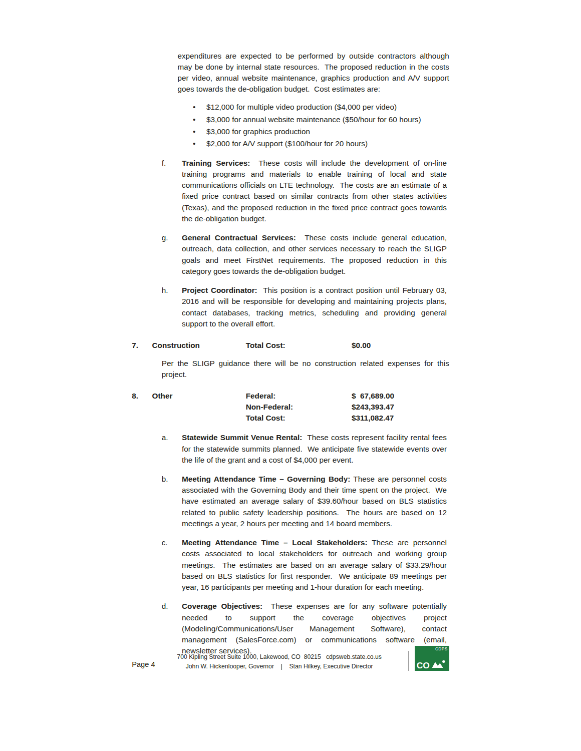expenditures are expected to be performed by outside contractors although may be done by internal state resources. The proposed reduction in the costs per video, annual website maintenance, graphics production and A/V support goes towards the de-obligation budget. Cost estimates are:
$12,000 for multiple video production ($4,000 per video)
$3,000 for annual website maintenance ($50/hour for 60 hours)
$3,000 for graphics production
$2,000 for A/V support ($100/hour for 20 hours)
f. Training Services: These costs will include the development of on-line training programs and materials to enable training of local and state communications officials on LTE technology. The costs are an estimate of a fixed price contract based on similar contracts from other states activities (Texas), and the proposed reduction in the fixed price contract goes towards the de-obligation budget.
g. General Contractual Services: These costs include general education, outreach, data collection, and other services necessary to reach the SLIGP goals and meet FirstNet requirements. The proposed reduction in this category goes towards the de-obligation budget.
h. Project Coordinator: This position is a contract position until February 03, 2016 and will be responsible for developing and maintaining projects plans, contact databases, tracking metrics, scheduling and providing general support to the overall effort.
7. Construction
| Total Cost: | $0.00 |
Per the SLIGP guidance there will be no construction related expenses for this project.
8. Other
| Federal: | $ 67,689.00 |
| Non-Federal: | $243,393.47 |
| Total Cost: | $311,082.47 |
a. Statewide Summit Venue Rental: These costs represent facility rental fees for the statewide summits planned. We anticipate five statewide events over the life of the grant and a cost of $4,000 per event.
b. Meeting Attendance Time – Governing Body: These are personnel costs associated with the Governing Body and their time spent on the project. We have estimated an average salary of $39.60/hour based on BLS statistics related to public safety leadership positions. The hours are based on 12 meetings a year, 2 hours per meeting and 14 board members.
c. Meeting Attendance Time – Local Stakeholders: These are personnel costs associated to local stakeholders for outreach and working group meetings. The estimates are based on an average salary of $33.29/hour based on BLS statistics for first responder. We anticipate 89 meetings per year, 16 participants per meeting and 1-hour duration for each meeting.
d. Coverage Objectives: These expenses are for any software potentially needed to support the coverage objectives project (Modeling/Communications/User Management Software), contact management (SalesForce.com) or communications software (email, newsletter services).
Page 4
700 Kipling Street Suite 1000, Lakewood, CO 80215 cdpsweb.state.co.us
John W. Hickenlooper, Governor | Stan Hilkey, Executive Director
CDPS CO